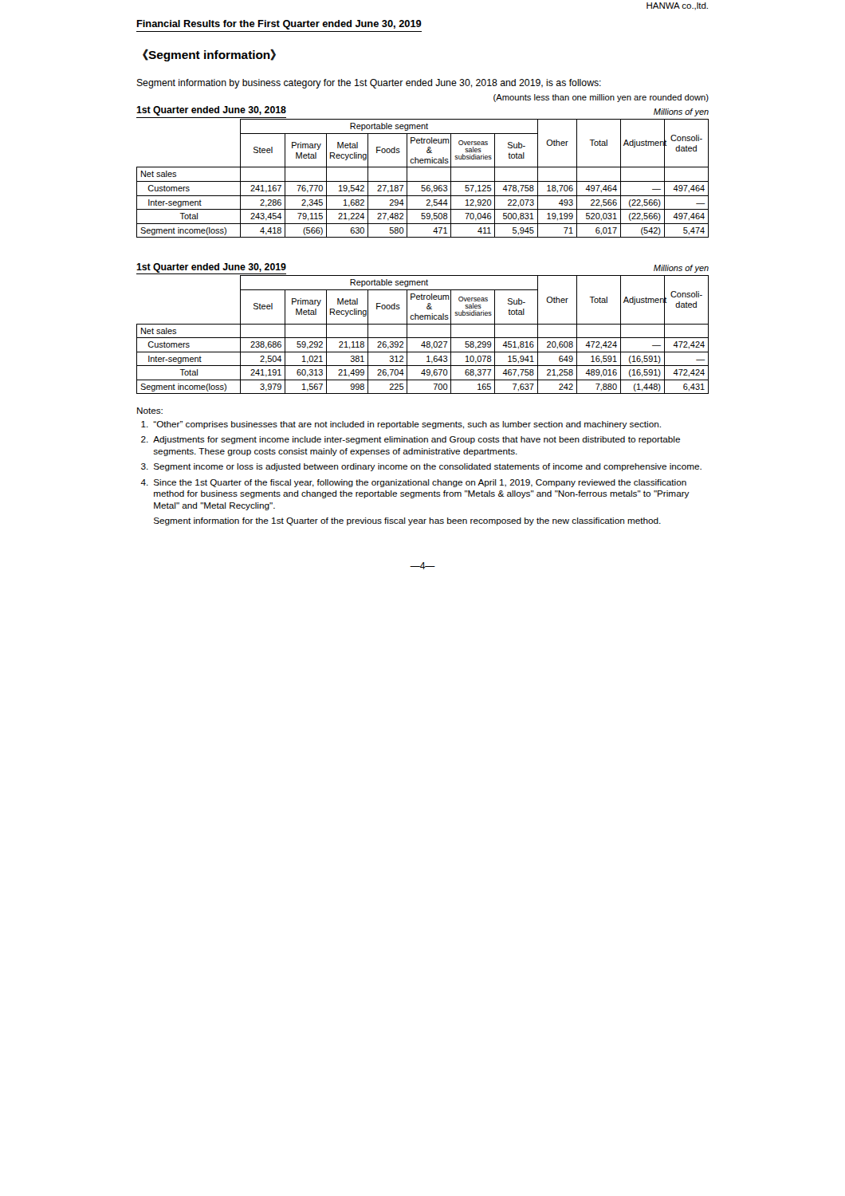HANWA co.,ltd.
Financial Results for the First Quarter ended June 30, 2019
《Segment information》
Segment information by business category for the 1st Quarter ended June 30, 2018 and 2019, is as follows:
(Amounts less than one million yen are rounded down)
1st Quarter ended June 30, 2018
Millions of yen
| | Reportable segment | Other | Total | Adjustment | Consoli‑ dated |
| --- | --- | --- | --- | --- | --- |
| Steel | Primary Metal | Metal Recycling | Foods | Petroleum & chemicals | Overseas sales subsidiaries | Sub‑ total |
| Net sales | | | | | | | | | | | |
| Customers | 241,167 | 76,770 | 19,542 | 27,187 | 56,963 | 57,125 | 478,758 | 18,706 | 497,464 | — | 497,464 |
| Inter‑segment | 2,286 | 2,345 | 1,682 | 294 | 2,544 | 12,920 | 22,073 | 493 | 22,566 | (22,566) | — |
| Total | 243,454 | 79,115 | 21,224 | 27,482 | 59,508 | 70,046 | 500,831 | 19,199 | 520,031 | (22,566) | 497,464 |
| Segment income(loss) | 4,418 | (566) | 630 | 580 | 471 | 411 | 5,945 | 71 | 6,017 | (542) | 5,474 |
1st Quarter ended June 30, 2019
Millions of yen
| | Reportable segment | Other | Total | Adjustment | Consoli‑ dated |
| --- | --- | --- | --- | --- | --- |
| Steel | Primary Metal | Metal Recycling | Foods | Petroleum & chemicals | Overseas sales subsidiaries | Sub‑ total |
| Net sales | | | | | | | | | | | |
| Customers | 238,686 | 59,292 | 21,118 | 26,392 | 48,027 | 58,299 | 451,816 | 20,608 | 472,424 | — | 472,424 |
| Inter‑segment | 2,504 | 1,021 | 381 | 312 | 1,643 | 10,078 | 15,941 | 649 | 16,591 | (16,591) | — |
| Total | 241,191 | 60,313 | 21,499 | 26,704 | 49,670 | 68,377 | 467,758 | 21,258 | 489,016 | (16,591) | 472,424 |
| Segment income(loss) | 3,979 | 1,567 | 998 | 225 | 700 | 165 | 7,637 | 242 | 7,880 | (1,448) | 6,431 |
Notes:
“Other” comprises businesses that are not included in reportable segments, such as lumber section and machinery section.
Adjustments for segment income include inter‑segment elimination and Group costs that have not been distributed to reportable segments. These group costs consist mainly of expenses of administrative departments.
Segment income or loss is adjusted between ordinary income on the consolidated statements of income and comprehensive income.
Since the 1st Quarter of the fiscal year, following the organizational change on April 1, 2019, Company reviewed the classification method for business segments and changed the reportable segments from "Metals & alloys" and "Non‑ferrous metals" to "Primary Metal" and "Metal Recycling".
Segment information for the 1st Quarter of the previous fiscal year has been recomposed by the new classification method.
―4―